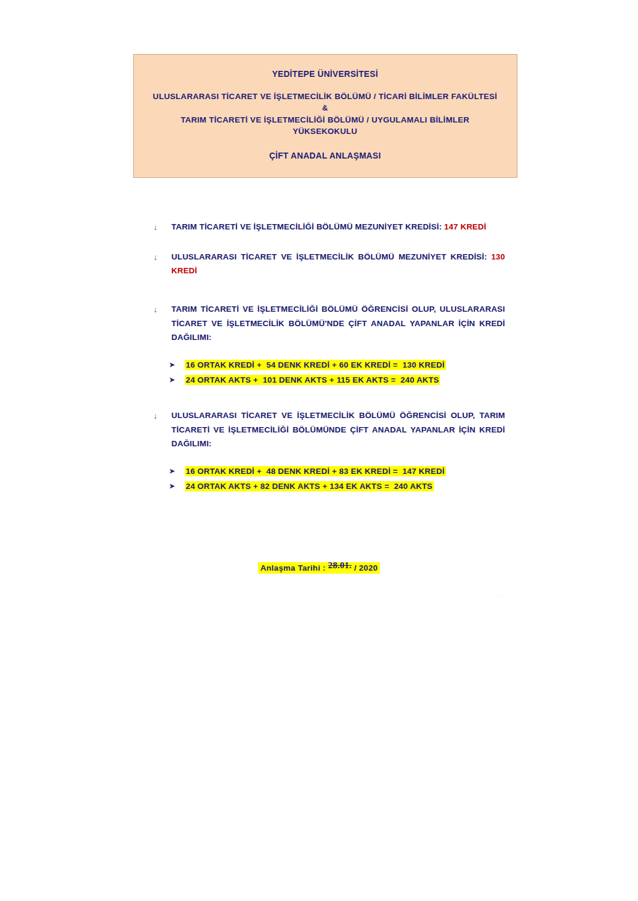·
YEDİTEPE ÜNİVERSİTESİ
ULUSLARARASI TİCARET VE İŞLETMECİLİK BÖLÜMÜ / TİCARİ BİLİMLER FAKÜLTESİ
&
TARIM TİCARETİ VE İŞLETMECİLİĞİ BÖLÜMÜ / UYGULAMALI BİLİMLER YÜKSEKOKULU
ÇİFT ANADAL ANLAŞMASI
TARIM TİCARETİ VE İŞLETMECİLİĞİ BÖLÜMÜ MEZUNİYET KREDİSİ: 147 KREDİ
ULUSLARARASI TİCARET VE İŞLETMECİLİK BÖLÜMÜ MEZUNİYET KREDİSİ: 130 KREDİ
TARIM TİCARETİ VE İŞLETMECİLİĞİ BÖLÜMÜ ÖĞRENCİSİ OLUP, ULUSLARARASI TİCARET VE İŞLETMECİLİK BÖLÜMÜ'NDE ÇİFT ANADAL YAPANLAR İÇİN KREDİ DAĞILIMI:
16 ORTAK KREDİ + 54 DENK KREDİ + 60 EK KREDİ = 130 KREDİ
24 ORTAK AKTS + 101 DENK AKTS + 115 EK AKTS = 240 AKTS
ULUSLARARASI TİCARET VE İŞLETMECİLİK BÖLÜMÜ ÖĞRENCİSİ OLUP, TARIM TİCARETİ VE İŞLETMECİLİĞİ BÖLÜMÜNDE ÇİFT ANADAL YAPANLAR İÇİN KREDİ DAĞILIMI:
16 ORTAK KREDİ + 48 DENK KREDİ + 83 EK KREDİ = 147 KREDİ
24 ORTAK AKTS + 82 DENK AKTS + 134 EK AKTS = 240 AKTS
Anlaşma Tarihi : 28.01. / 2020
· ·